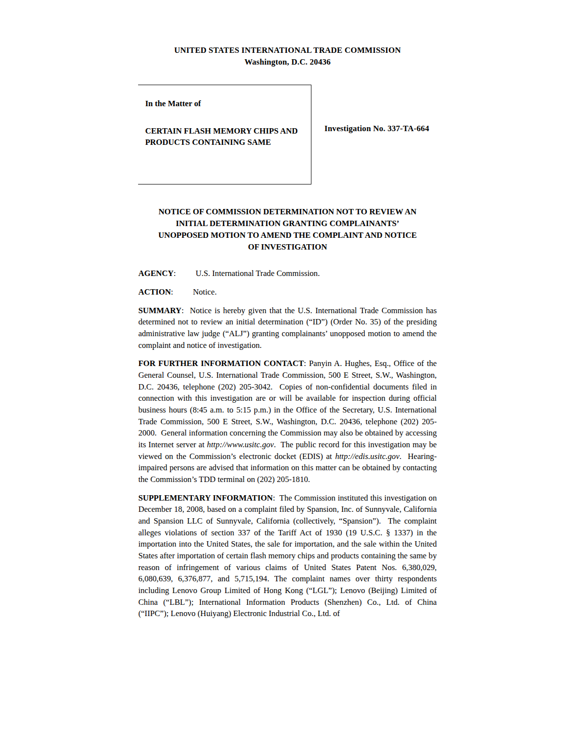UNITED STATES INTERNATIONAL TRADE COMMISSION
Washington, D.C. 20436
| In the Matter of CERTAIN FLASH MEMORY CHIPS AND PRODUCTS CONTAINING SAME | Investigation No. 337-TA-664 |
NOTICE OF COMMISSION DETERMINATION NOT TO REVIEW AN INITIAL DETERMINATION GRANTING COMPLAINANTS’ UNOPPOSED MOTION TO AMEND THE COMPLAINT AND NOTICE OF INVESTIGATION
AGENCY: U.S. International Trade Commission.
ACTION: Notice.
SUMMARY: Notice is hereby given that the U.S. International Trade Commission has determined not to review an initial determination (“ID”) (Order No. 35) of the presiding administrative law judge (“ALJ”) granting complainants’ unopposed motion to amend the complaint and notice of investigation.
FOR FURTHER INFORMATION CONTACT: Panyin A. Hughes, Esq., Office of the General Counsel, U.S. International Trade Commission, 500 E Street, S.W., Washington, D.C. 20436, telephone (202) 205-3042. Copies of non-confidential documents filed in connection with this investigation are or will be available for inspection during official business hours (8:45 a.m. to 5:15 p.m.) in the Office of the Secretary, U.S. International Trade Commission, 500 E Street, S.W., Washington, D.C. 20436, telephone (202) 205-2000. General information concerning the Commission may also be obtained by accessing its Internet server at http://www.usitc.gov. The public record for this investigation may be viewed on the Commission’s electronic docket (EDIS) at http://edis.usitc.gov. Hearing-impaired persons are advised that information on this matter can be obtained by contacting the Commission’s TDD terminal on (202) 205-1810.
SUPPLEMENTARY INFORMATION: The Commission instituted this investigation on December 18, 2008, based on a complaint filed by Spansion, Inc. of Sunnyvale, California and Spansion LLC of Sunnyvale, California (collectively, “Spansion”). The complaint alleges violations of section 337 of the Tariff Act of 1930 (19 U.S.C. § 1337) in the importation into the United States, the sale for importation, and the sale within the United States after importation of certain flash memory chips and products containing the same by reason of infringement of various claims of United States Patent Nos. 6,380,029, 6,080,639, 6,376,877, and 5,715,194. The complaint names over thirty respondents including Lenovo Group Limited of Hong Kong (“LGL”); Lenovo (Beijing) Limited of China (“LBL”); International Information Products (Shenzhen) Co., Ltd. of China (“IIPC”); Lenovo (Huiyang) Electronic Industrial Co., Ltd. of